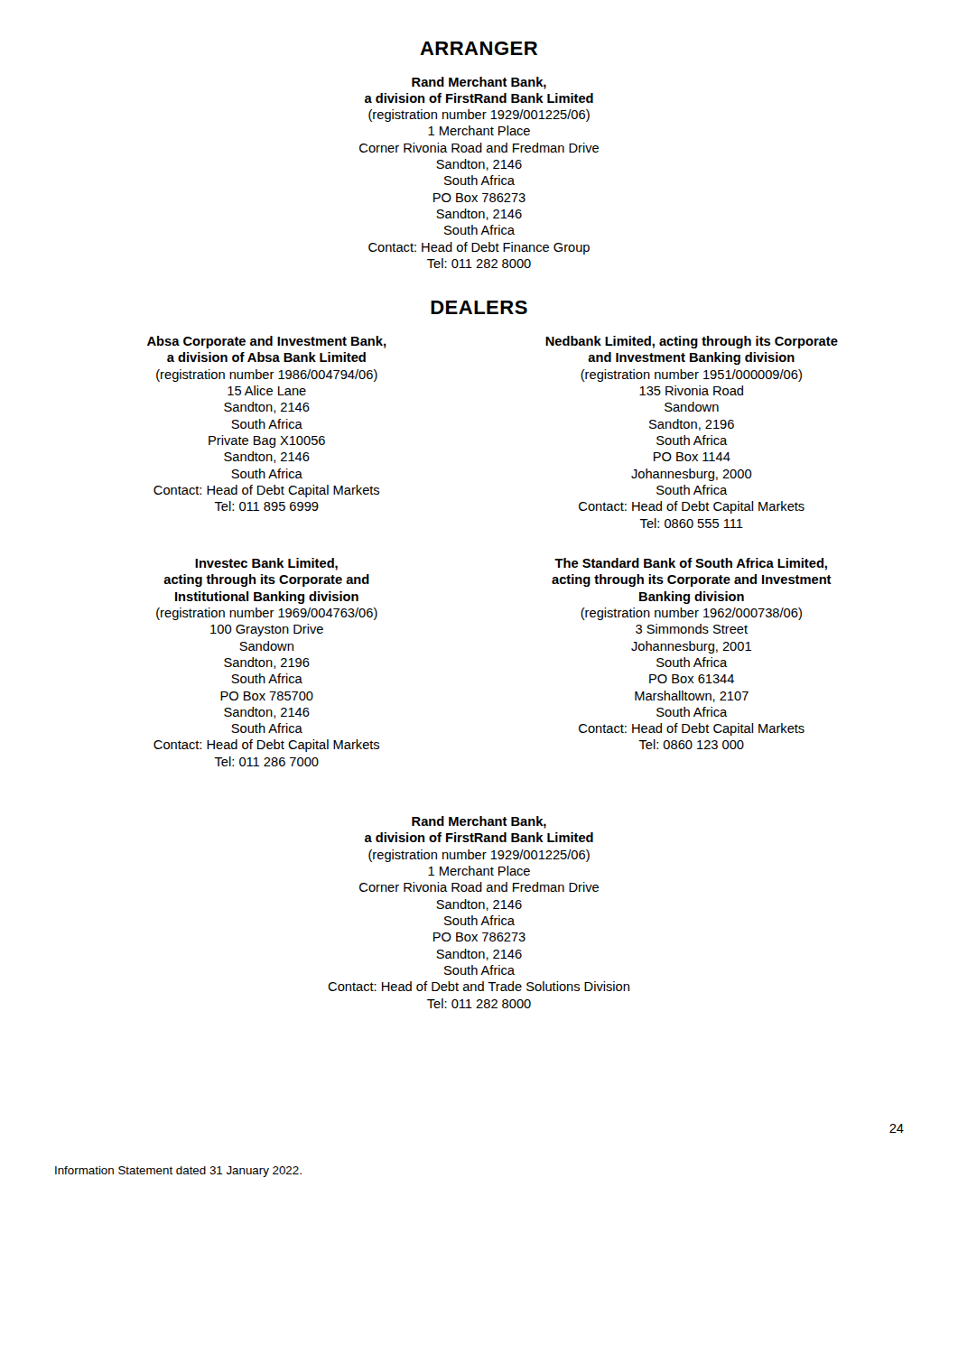ARRANGER
Rand Merchant Bank,
a division of FirstRand Bank Limited
(registration number 1929/001225/06)
1 Merchant Place
Corner Rivonia Road and Fredman Drive
Sandton, 2146
South Africa
PO Box 786273
Sandton, 2146
South Africa
Contact: Head of Debt Finance Group
Tel: 011 282 8000
DEALERS
| Absa Corporate and Investment Bank, a division of Absa Bank Limited (registration number 1986/004794/06) 15 Alice Lane Sandton, 2146 South Africa Private Bag X10056 Sandton, 2146 South Africa Contact: Head of Debt Capital Markets Tel: 011 895 6999 | Nedbank Limited, acting through its Corporate and Investment Banking division (registration number 1951/000009/06) 135 Rivonia Road Sandown Sandton, 2196 South Africa PO Box 1144 Johannesburg, 2000 South Africa Contact: Head of Debt Capital Markets Tel: 0860 555 111 |
| Investec Bank Limited, acting through its Corporate and Institutional Banking division (registration number 1969/004763/06) 100 Grayston Drive Sandown Sandton, 2196 South Africa PO Box 785700 Sandton, 2146 South Africa Contact: Head of Debt Capital Markets Tel: 011 286 7000 | The Standard Bank of South Africa Limited, acting through its Corporate and Investment Banking division (registration number 1962/000738/06) 3 Simmonds Street Johannesburg, 2001 South Africa PO Box 61344 Marshalltown, 2107 South Africa Contact: Head of Debt Capital Markets Tel: 0860 123 000 |
Rand Merchant Bank,
a division of FirstRand Bank Limited
(registration number 1929/001225/06)
1 Merchant Place
Corner Rivonia Road and Fredman Drive
Sandton, 2146
South Africa
PO Box 786273
Sandton, 2146
South Africa
Contact: Head of Debt and Trade Solutions Division
Tel: 011 282 8000
24
Information Statement dated 31 January 2022.